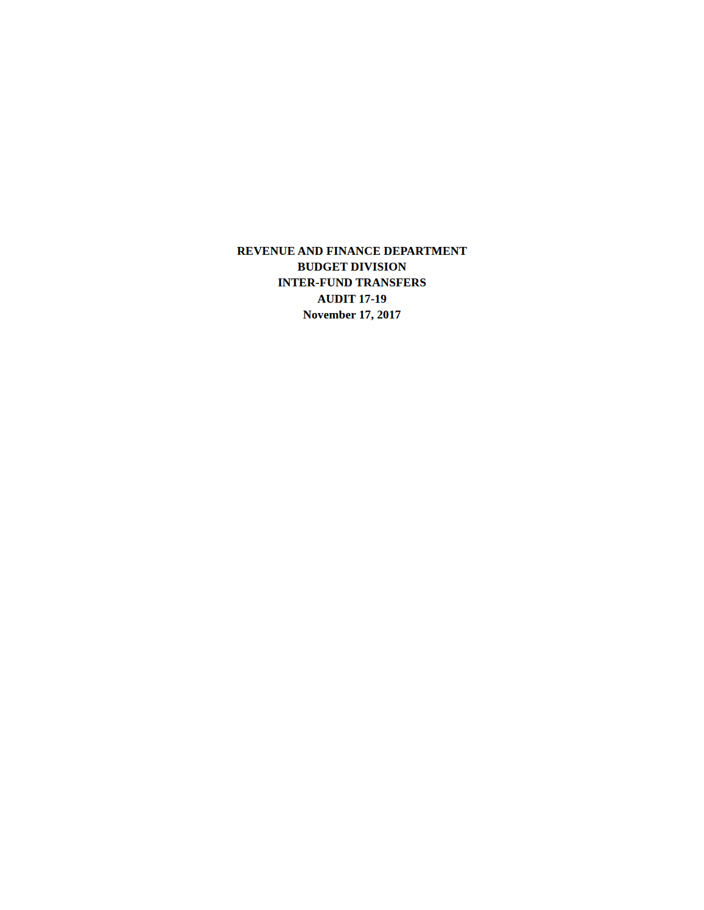REVENUE AND FINANCE DEPARTMENT
BUDGET DIVISION
INTER-FUND TRANSFERS
AUDIT 17-19
November 17, 2017